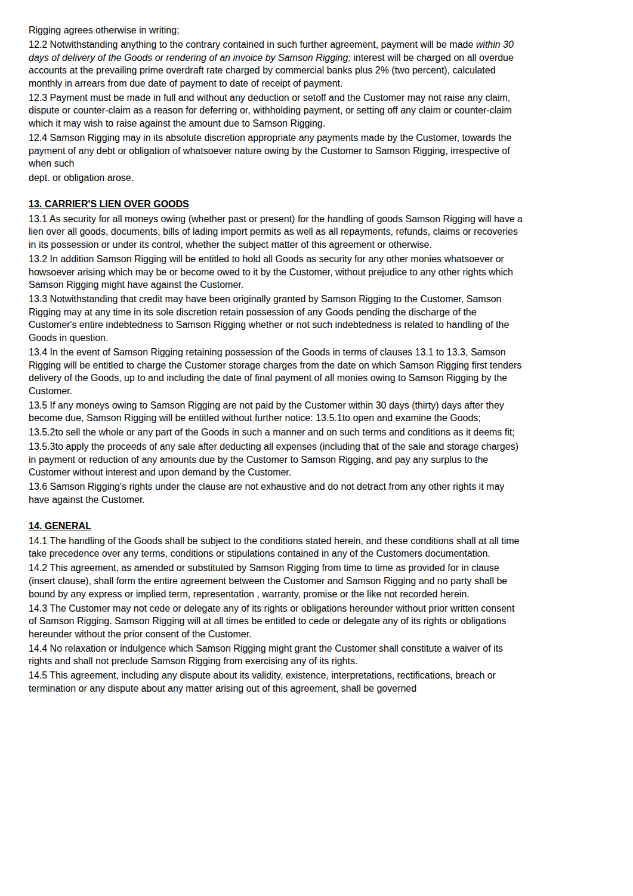Rigging agrees otherwise in writing;
12.2 Notwithstanding anything to the contrary contained in such further agreement, payment will be made within 30 days of delivery of the Goods or rendering of an invoice by Samson Rigging; interest will be charged on all overdue accounts at the prevailing prime overdraft rate charged by commercial banks plus 2% (two percent), calculated monthly in arrears from due date of payment to date of receipt of payment.
12.3 Payment must be made in full and without any deduction or setoff and the Customer may not raise any claim, dispute or counter-claim as a reason for deferring or, withholding payment, or setting off any claim or counter-claim which it may wish to raise against the amount due to Samson Rigging.
12.4 Samson Rigging may in its absolute discretion appropriate any payments made by the Customer, towards the payment of any debt or obligation of whatsoever nature owing by the Customer to Samson Rigging, irrespective of when such
dept. or obligation arose.
13. CARRIER'S LIEN OVER GOODS
13.1 As security for all moneys owing (whether past or present) for the handling of goods Samson Rigging will have a lien over all goods, documents, bills of lading import permits as well as all repayments, refunds, claims or recoveries in its possession or under its control, whether the subject matter of this agreement or otherwise.
13.2 In addition Samson Rigging will be entitled to hold all Goods as security for any other monies whatsoever or howsoever arising which may be or become owed to it by the Customer, without prejudice to any other rights which Samson Rigging might have against the Customer.
13.3 Notwithstanding that credit may have been originally granted by Samson Rigging to the Customer, Samson Rigging may at any time in its sole discretion retain possession of any Goods pending the discharge of the Customer's entire indebtedness to Samson Rigging whether or not such indebtedness is related to handling of the Goods in question.
13.4 In the event of Samson Rigging retaining possession of the Goods in terms of clauses 13.1 to 13.3, Samson Rigging will be entitled to charge the Customer storage charges from the date on which Samson Rigging first tenders delivery of the Goods, up to and including the date of final payment of all monies owing to Samson Rigging by the Customer.
13.5 If any moneys owing to Samson Rigging are not paid by the Customer within 30 days (thirty) days after they become due, Samson Rigging will be entitled without further notice: 13.5.1to open and examine the Goods;
13.5.2to sell the whole or any part of the Goods in such a manner and on such terms and conditions as it deems fit;
13.5.3to apply the proceeds of any sale after deducting all expenses (including that of the sale and storage charges) in payment or reduction of any amounts due by the Customer to Samson Rigging, and pay any surplus to the Customer without interest and upon demand by the Customer.
13.6 Samson Rigging's rights under the clause are not exhaustive and do not detract from any other rights it may have against the Customer.
14. GENERAL
14.1 The handling of the Goods shall be subject to the conditions stated herein, and these conditions shall at all time take precedence over any terms, conditions or stipulations contained in any of the Customers documentation.
14.2 This agreement, as amended or substituted by Samson Rigging from time to time as provided for in clause (insert clause), shall form the entire agreement between the Customer and Samson Rigging and no party shall be bound by any express or implied term, representation , warranty, promise or the like not recorded herein.
14.3 The Customer may not cede or delegate any of its rights or obligations hereunder without prior written consent of Samson Rigging. Samson Rigging will at all times be entitled to cede or delegate any of its rights or obligations hereunder without the prior consent of the Customer.
14.4 No relaxation or indulgence which Samson Rigging might grant the Customer shall constitute a waiver of its rights and shall not preclude Samson Rigging from exercising any of its rights.
14.5 This agreement, including any dispute about its validity, existence, interpretations, rectifications, breach or termination or any dispute about any matter arising out of this agreement, shall be governed